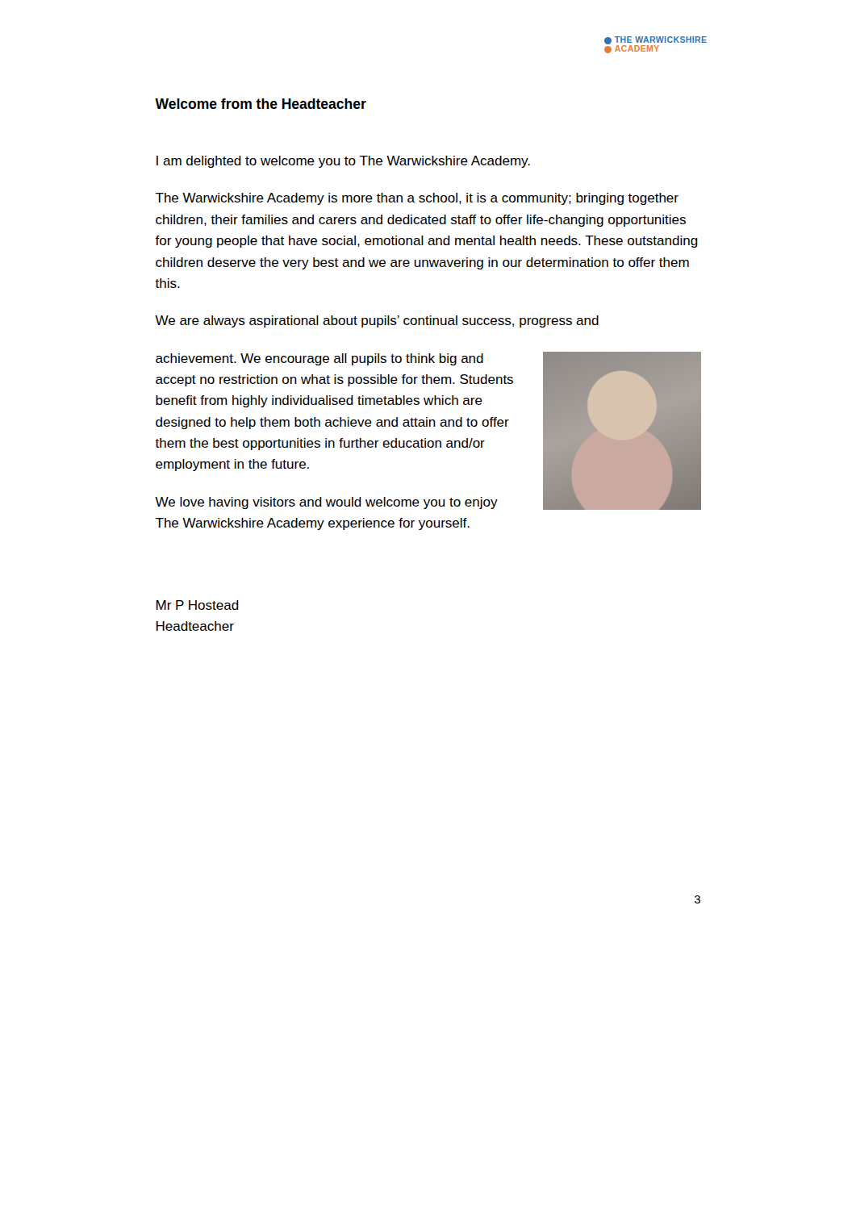THE WARWICKSHIRE
ACADEMY
Welcome from the Headteacher
I am delighted to welcome you to The Warwickshire Academy.
The Warwickshire Academy is more than a school, it is a community; bringing together children, their families and carers and dedicated staff to offer life-changing opportunities for young people that have social, emotional and mental health needs. These outstanding children deserve the very best and we are unwavering in our determination to offer them this.
We are always aspirational about pupils’ continual success, progress and
achievement. We encourage all pupils to think big and accept no restriction on what is possible for them. Students benefit from highly individualised timetables which are designed to help them both achieve and attain and to offer them the best opportunities in further education and/or employment in the future.
We love having visitors and would welcome you to enjoy The Warwickshire Academy experience for yourself.
Mr P Hostead
Headteacher
3